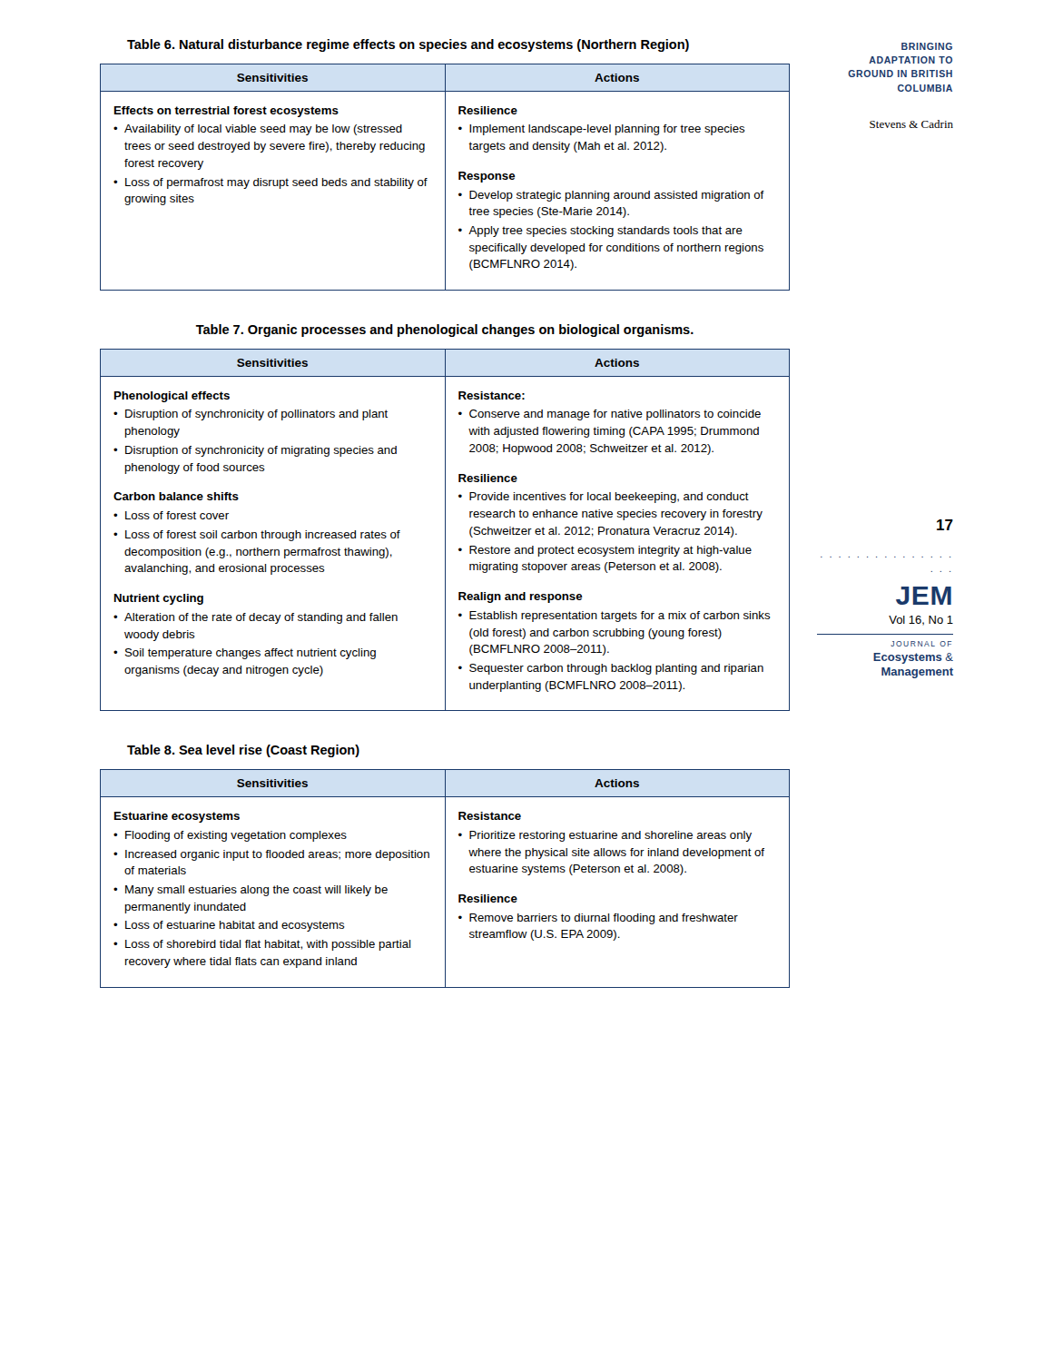Table 6. Natural disturbance regime effects on species and ecosystems (Northern Region)
| Sensitivities | Actions |
| --- | --- |
| Effects on terrestrial forest ecosystems Availability of local viable seed may be low (stressed trees or seed destroyed by severe fire), thereby reducing forest recovery Loss of permafrost may disrupt seed beds and stability of growing sites | Resilience Implement landscape-level planning for tree species targets and density (Mah et al. 2012). Response Develop strategic planning around assisted migration of tree species (Ste-Marie 2014). Apply tree species stocking standards tools that are specifically developed for conditions of northern regions (BCMFLNRO 2014). |
Table 7. Organic processes and phenological changes on biological organisms.
| Sensitivities | Actions |
| --- | --- |
| Phenological effects Disruption of synchronicity of pollinators and plant phenology Disruption of synchronicity of migrating species and phenology of food sources Carbon balance shifts Loss of forest cover Loss of forest soil carbon through increased rates of decomposition (e.g., northern permafrost thawing), avalanching, and erosional processes Nutrient cycling Alteration of the rate of decay of standing and fallen woody debris Soil temperature changes affect nutrient cycling organisms (decay and nitrogen cycle) | Resistance: Conserve and manage for native pollinators to coincide with adjusted flowering timing (CAPA 1995; Drummond 2008; Hopwood 2008; Schweitzer et al. 2012). Resilience Provide incentives for local beekeeping, and conduct research to enhance native species recovery in forestry (Schweitzer et al. 2012; Pronatura Veracruz 2014). Restore and protect ecosystem integrity at high-value migrating stopover areas (Peterson et al. 2008). Realign and response Establish representation targets for a mix of carbon sinks (old forest) and carbon scrubbing (young forest) (BCMFLNRO 2008–2011). Sequester carbon through backlog planting and riparian underplanting (BCMFLNRO 2008–2011). |
Table 8. Sea level rise (Coast Region)
| Sensitivities | Actions |
| --- | --- |
| Estuarine ecosystems Flooding of existing vegetation complexes Increased organic input to flooded areas; more deposition of materials Many small estuaries along the coast will likely be permanently inundated Loss of estuarine habitat and ecosystems Loss of shorebird tidal flat habitat, with possible partial recovery where tidal flats can expand inland | Resistance Prioritize restoring estuarine and shoreline areas only where the physical site allows for inland development of estuarine systems (Peterson et al. 2008). Resilience Remove barriers to diurnal flooding and freshwater streamflow (U.S. EPA 2009). |
Bringing
Adaptation to
Ground in British
Columbia
Stevens & Cadrin
17
. . . . . . . . . . . . . . . . . .
JEM
Vol 16, No 1
Journal of
Ecosystems &
Management